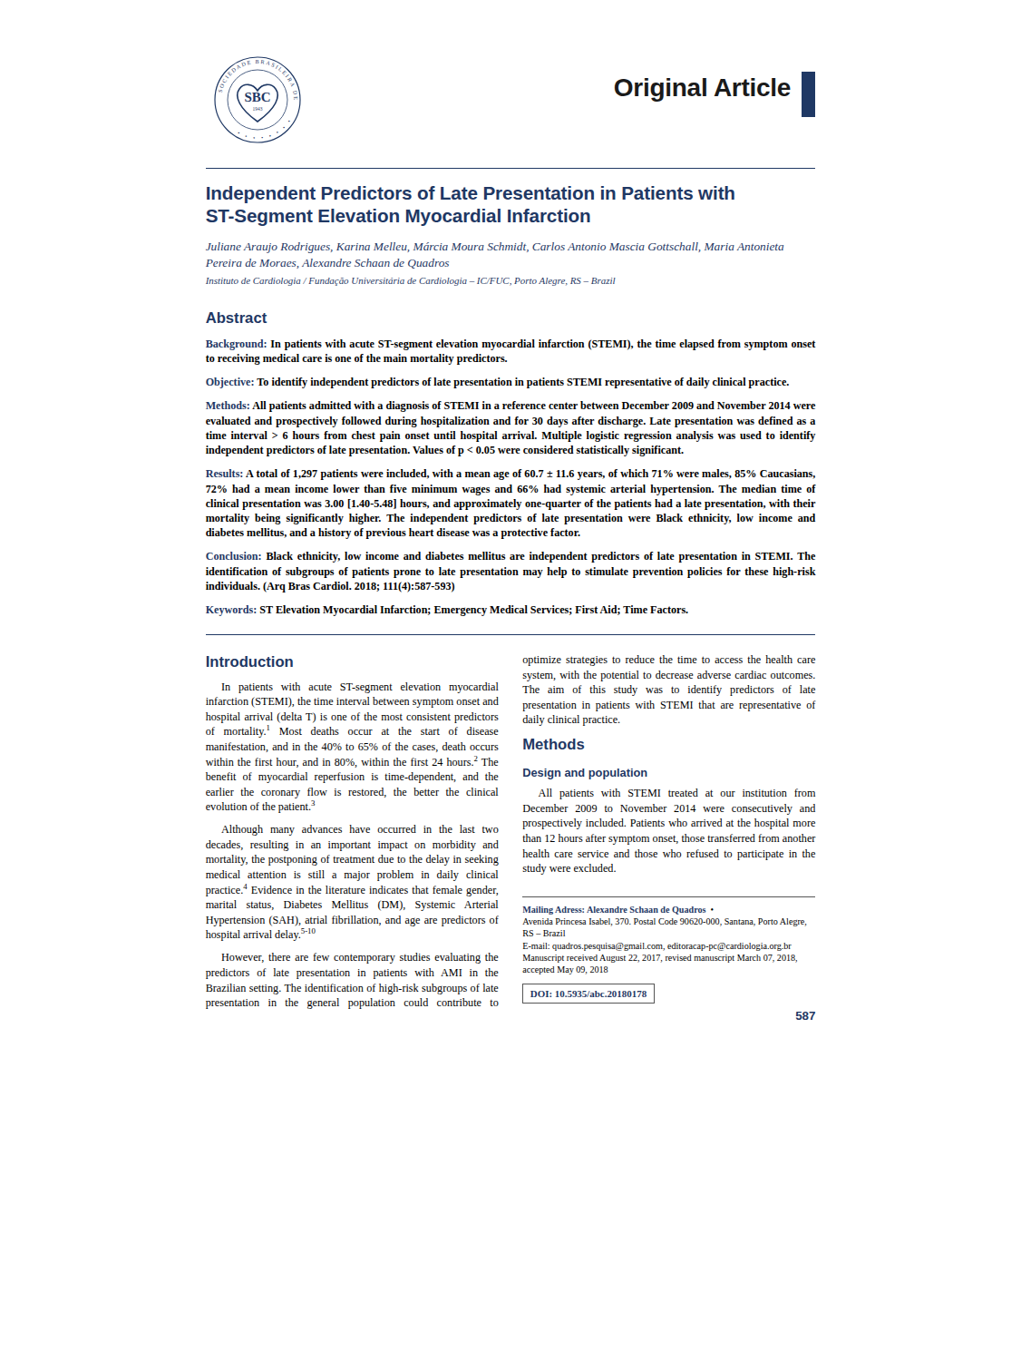SOCIEDADE BRASILEIRA DE CARDIOLOGIA • • • • • • • • SBC 1943
Original Article
Independent Predictors of Late Presentation in Patients with
ST-Segment Elevation Myocardial Infarction
Juliane Araujo Rodrigues, Karina Melleu, Márcia Moura Schmidt, Carlos Antonio Mascia Gottschall, Maria Antonieta Pereira de Moraes, Alexandre Schaan de Quadros
Instituto de Cardiologia / Fundação Universitária de Cardiologia – IC/FUC, Porto Alegre, RS – Brazil
Abstract
Background: In patients with acute ST-segment elevation myocardial infarction (STEMI), the time elapsed from symptom onset to receiving medical care is one of the main mortality predictors.
Objective: To identify independent predictors of late presentation in patients STEMI representative of daily clinical practice.
Methods: All patients admitted with a diagnosis of STEMI in a reference center between December 2009 and November 2014 were evaluated and prospectively followed during hospitalization and for 30 days after discharge. Late presentation was defined as a time interval > 6 hours from chest pain onset until hospital arrival. Multiple logistic regression analysis was used to identify independent predictors of late presentation. Values of p < 0.05 were considered statistically significant.
Results: A total of 1,297 patients were included, with a mean age of 60.7 ± 11.6 years, of which 71% were males, 85% Caucasians, 72% had a mean income lower than five minimum wages and 66% had systemic arterial hypertension. The median time of clinical presentation was 3.00 [1.40-5.48] hours, and approximately one-quarter of the patients had a late presentation, with their mortality being significantly higher. The independent predictors of late presentation were Black ethnicity, low income and diabetes mellitus, and a history of previous heart disease was a protective factor.
Conclusion: Black ethnicity, low income and diabetes mellitus are independent predictors of late presentation in STEMI. The identification of subgroups of patients prone to late presentation may help to stimulate prevention policies for these high-risk individuals. (Arq Bras Cardiol. 2018; 111(4):587-593)
Keywords: ST Elevation Myocardial Infarction; Emergency Medical Services; First Aid; Time Factors.
Introduction
In patients with acute ST-segment elevation myocardial infarction (STEMI), the time interval between symptom onset and hospital arrival (delta T) is one of the most consistent predictors of mortality.1 Most deaths occur at the start of disease manifestation, and in the 40% to 65% of the cases, death occurs within the first hour, and in 80%, within the first 24 hours.2 The benefit of myocardial reperfusion is time-dependent, and the earlier the coronary flow is restored, the better the clinical evolution of the patient.3
Although many advances have occurred in the last two decades, resulting in an important impact on morbidity and mortality, the postponing of treatment due to the delay in seeking medical attention is still a major problem in daily clinical practice.4 Evidence in the literature indicates that female gender, marital status, Diabetes Mellitus (DM), Systemic Arterial Hypertension (SAH), atrial fibrillation, and age are predictors of hospital arrival delay.5-10
However, there are few contemporary studies evaluating the predictors of late presentation in patients with AMI in the Brazilian setting. The identification of high-risk subgroups of late presentation in the general population could contribute to optimize strategies to reduce the time to access the health care system, with the potential to decrease adverse cardiac outcomes. The aim of this study was to identify predictors of late presentation in patients with STEMI that are representative of daily clinical practice.
Methods
Design and population
All patients with STEMI treated at our institution from December 2009 to November 2014 were consecutively and prospectively included. Patients who arrived at the hospital more than 12 hours after symptom onset, those transferred from another health care service and those who refused to participate in the study were excluded.
Mailing Adress: Alexandre Schaan de Quadros •
Avenida Princesa Isabel, 370. Postal Code 90620-000, Santana, Porto Alegre, RS – Brazil
E-mail: quadros.pesquisa@gmail.com, editoracap-pc@cardiologia.org.br
Manuscript received August 22, 2017, revised manuscript March 07, 2018, accepted May 09, 2018
DOI: 10.5935/abc.20180178
587